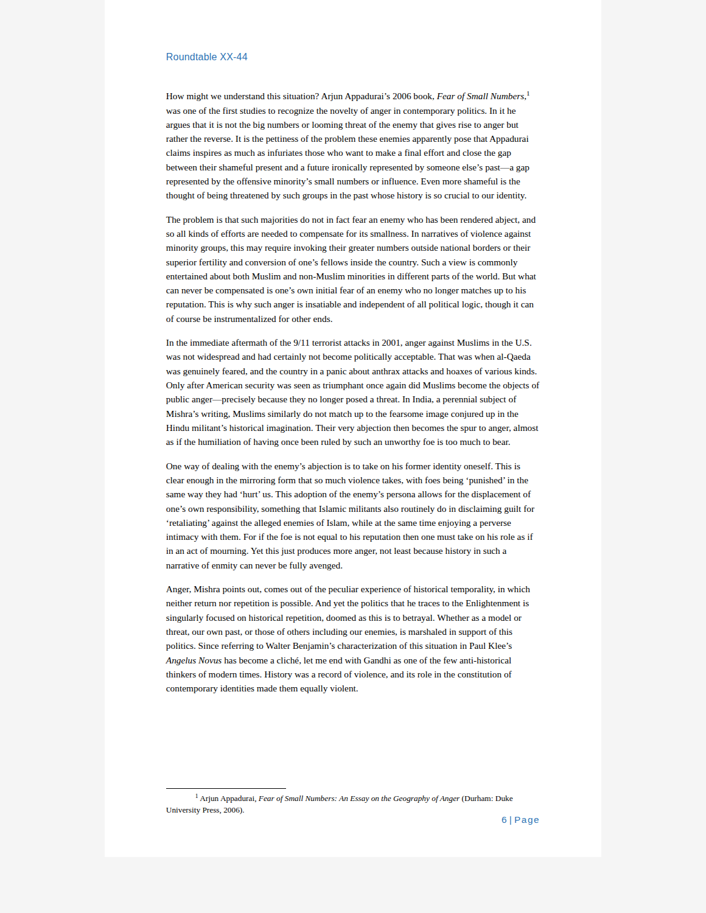Roundtable XX-44
How might we understand this situation? Arjun Appadurai’s 2006 book, Fear of Small Numbers,1 was one of the first studies to recognize the novelty of anger in contemporary politics. In it he argues that it is not the big numbers or looming threat of the enemy that gives rise to anger but rather the reverse. It is the pettiness of the problem these enemies apparently pose that Appadurai claims inspires as much as infuriates those who want to make a final effort and close the gap between their shameful present and a future ironically represented by someone else’s past—a gap represented by the offensive minority’s small numbers or influence. Even more shameful is the thought of being threatened by such groups in the past whose history is so crucial to our identity.
The problem is that such majorities do not in fact fear an enemy who has been rendered abject, and so all kinds of efforts are needed to compensate for its smallness. In narratives of violence against minority groups, this may require invoking their greater numbers outside national borders or their superior fertility and conversion of one’s fellows inside the country. Such a view is commonly entertained about both Muslim and non-Muslim minorities in different parts of the world. But what can never be compensated is one’s own initial fear of an enemy who no longer matches up to his reputation. This is why such anger is insatiable and independent of all political logic, though it can of course be instrumentalized for other ends.
In the immediate aftermath of the 9/11 terrorist attacks in 2001, anger against Muslims in the U.S. was not widespread and had certainly not become politically acceptable. That was when al-Qaeda was genuinely feared, and the country in a panic about anthrax attacks and hoaxes of various kinds. Only after American security was seen as triumphant once again did Muslims become the objects of public anger—precisely because they no longer posed a threat. In India, a perennial subject of Mishra’s writing, Muslims similarly do not match up to the fearsome image conjured up in the Hindu militant’s historical imagination. Their very abjection then becomes the spur to anger, almost as if the humiliation of having once been ruled by such an unworthy foe is too much to bear.
One way of dealing with the enemy’s abjection is to take on his former identity oneself. This is clear enough in the mirroring form that so much violence takes, with foes being ‘punished’ in the same way they had ‘hurt’ us. This adoption of the enemy’s persona allows for the displacement of one’s own responsibility, something that Islamic militants also routinely do in disclaiming guilt for ‘retaliating’ against the alleged enemies of Islam, while at the same time enjoying a perverse intimacy with them. For if the foe is not equal to his reputation then one must take on his role as if in an act of mourning. Yet this just produces more anger, not least because history in such a narrative of enmity can never be fully avenged.
Anger, Mishra points out, comes out of the peculiar experience of historical temporality, in which neither return nor repetition is possible. And yet the politics that he traces to the Enlightenment is singularly focused on historical repetition, doomed as this is to betrayal. Whether as a model or threat, our own past, or those of others including our enemies, is marshaled in support of this politics. Since referring to Walter Benjamin’s characterization of this situation in Paul Klee’s Angelus Novus has become a cliché, let me end with Gandhi as one of the few anti-historical thinkers of modern times. History was a record of violence, and its role in the constitution of contemporary identities made them equally violent.
1 Arjun Appadurai, Fear of Small Numbers: An Essay on the Geography of Anger (Durham: Duke University Press, 2006).
6 | Page